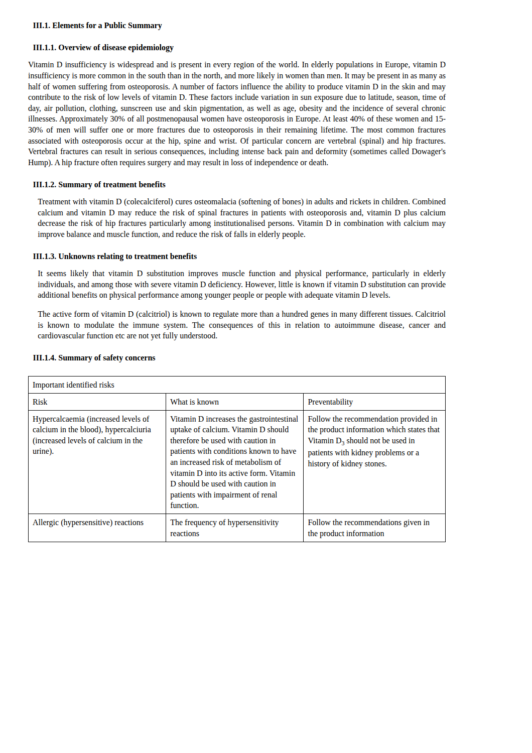III.1. Elements for a Public Summary
III.1.1. Overview of disease epidemiology
Vitamin D insufficiency is widespread and is present in every region of the world. In elderly populations in Europe, vitamin D insufficiency is more common in the south than in the north, and more likely in women than men. It may be present in as many as half of women suffering from osteoporosis. A number of factors influence the ability to produce vitamin D in the skin and may contribute to the risk of low levels of vitamin D. These factors include variation in sun exposure due to latitude, season, time of day, air pollution, clothing, sunscreen use and skin pigmentation, as well as age, obesity and the incidence of several chronic illnesses. Approximately 30% of all postmenopausal women have osteoporosis in Europe. At least 40% of these women and 15-30% of men will suffer one or more fractures due to osteoporosis in their remaining lifetime. The most common fractures associated with osteoporosis occur at the hip, spine and wrist. Of particular concern are vertebral (spinal) and hip fractures. Vertebral fractures can result in serious consequences, including intense back pain and deformity (sometimes called Dowager's Hump). A hip fracture often requires surgery and may result in loss of independence or death.
III.1.2. Summary of treatment benefits
Treatment with vitamin D (colecalciferol) cures osteomalacia (softening of bones) in adults and rickets in children. Combined calcium and vitamin D may reduce the risk of spinal fractures in patients with osteoporosis and, vitamin D plus calcium decrease the risk of hip fractures particularly among institutionalised persons. Vitamin D in combination with calcium may improve balance and muscle function, and reduce the risk of falls in elderly people.
III.1.3. Unknowns relating to treatment benefits
It seems likely that vitamin D substitution improves muscle function and physical performance, particularly in elderly individuals, and among those with severe vitamin D deficiency. However, little is known if vitamin D substitution can provide additional benefits on physical performance among younger people or people with adequate vitamin D levels.
The active form of vitamin D (calcitriol) is known to regulate more than a hundred genes in many different tissues. Calcitriol is known to modulate the immune system. The consequences of this in relation to autoimmune disease, cancer and cardiovascular function etc are not yet fully understood.
III.1.4. Summary of safety concerns
| Important identified risks |
| Risk | What is known | Preventability |
| Hypercalcaemia (increased levels of calcium in the blood), hypercalciuria (increased levels of calcium in the urine). | Vitamin D increases the gastrointestinal uptake of calcium. Vitamin D should therefore be used with caution in patients with conditions known to have an increased risk of metabolism of vitamin D into its active form. Vitamin D should be used with caution in patients with impairment of renal function. | Follow the recommendation provided in the product information which states that Vitamin D 3 should not be used in patients with kidney problems or a history of kidney stones. |
| Allergic (hypersensitive) reactions | The frequency of hypersensitivity reactions | Follow the recommendations given in the product information |